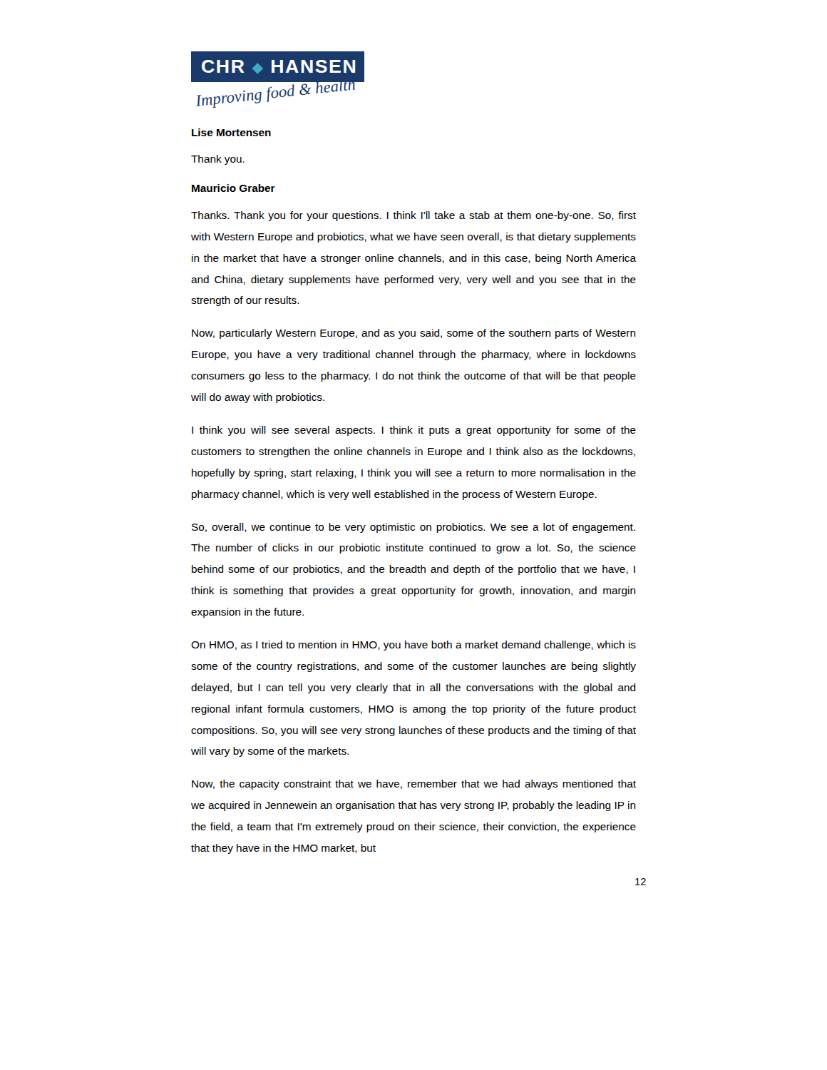CHR ◆ HANSEN
Improving food & health
Lise Mortensen
Thank you.
Mauricio Graber
Thanks. Thank you for your questions. I think I'll take a stab at them one-by-one. So, first with Western Europe and probiotics, what we have seen overall, is that dietary supplements in the market that have a stronger online channels, and in this case, being North America and China, dietary supplements have performed very, very well and you see that in the strength of our results.
Now, particularly Western Europe, and as you said, some of the southern parts of Western Europe, you have a very traditional channel through the pharmacy, where in lockdowns consumers go less to the pharmacy. I do not think the outcome of that will be that people will do away with probiotics.
I think you will see several aspects. I think it puts a great opportunity for some of the customers to strengthen the online channels in Europe and I think also as the lockdowns, hopefully by spring, start relaxing, I think you will see a return to more normalisation in the pharmacy channel, which is very well established in the process of Western Europe.
So, overall, we continue to be very optimistic on probiotics. We see a lot of engagement. The number of clicks in our probiotic institute continued to grow a lot. So, the science behind some of our probiotics, and the breadth and depth of the portfolio that we have, I think is something that provides a great opportunity for growth, innovation, and margin expansion in the future.
On HMO, as I tried to mention in HMO, you have both a market demand challenge, which is some of the country registrations, and some of the customer launches are being slightly delayed, but I can tell you very clearly that in all the conversations with the global and regional infant formula customers, HMO is among the top priority of the future product compositions. So, you will see very strong launches of these products and the timing of that will vary by some of the markets.
Now, the capacity constraint that we have, remember that we had always mentioned that we acquired in Jennewein an organisation that has very strong IP, probably the leading IP in the field, a team that I'm extremely proud on their science, their conviction, the experience that they have in the HMO market, but
12